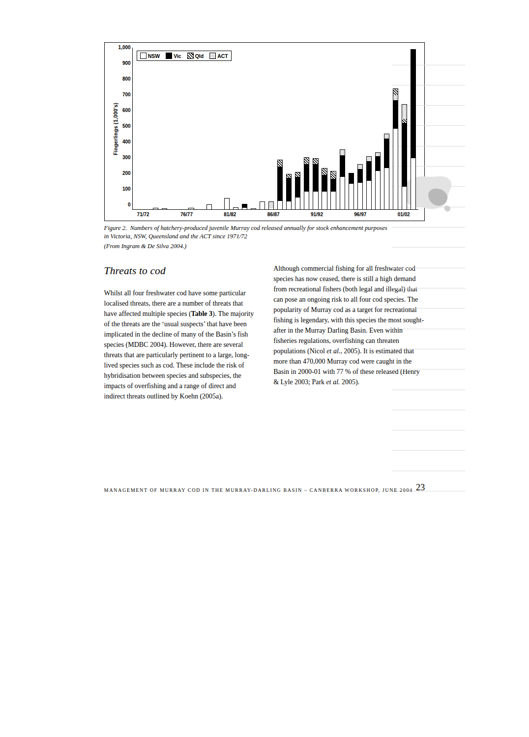Fingerlings (1,000's)
1,000 900 800 700 600 500 400 300 200 100 0
NSW Vic Qld ACT
71/72
76/77
81/82
86/87
91/92
96/97
01/02
Figure 2. Numbers of hatchery-produced juvenile Murray cod released annually for stock enhancement purposes in Victoria, NSW, Queensland and the ACT since 1971/72 (From Ingram & De Silva 2004.)
Threats to cod
Whilst all four freshwater cod have some particular localised threats, there are a number of threats that have affected multiple species (Table 3). The majority of the threats are the ‘usual suspects’ that have been implicated in the decline of many of the Basin’s fish species (MDBC 2004). However, there are several threats that are particularly pertinent to a large, long-lived species such as cod. These include the risk of hybridisation between species and subspecies, the impacts of overfishing and a range of direct and indirect threats outlined by Koehn (2005a).
Although commercial fishing for all freshwater cod species has now ceased, there is still a high demand from recreational fishers (both legal and illegal) that can pose an ongoing risk to all four cod species. The popularity of Murray cod as a target for recreational fishing is legendary, with this species the most sought-after in the Murray Darling Basin. Even within fisheries regulations, overfishing can threaten populations (Nicol et al., 2005). It is estimated that more than 470,000 Murray cod were caught in the Basin in 2000-01 with 77 % of these released (Henry & Lyle 2003; Park et al. 2005).
Management of Murray Cod in the Murray-Darling Basin – Canberra Workshop, June 2004
23